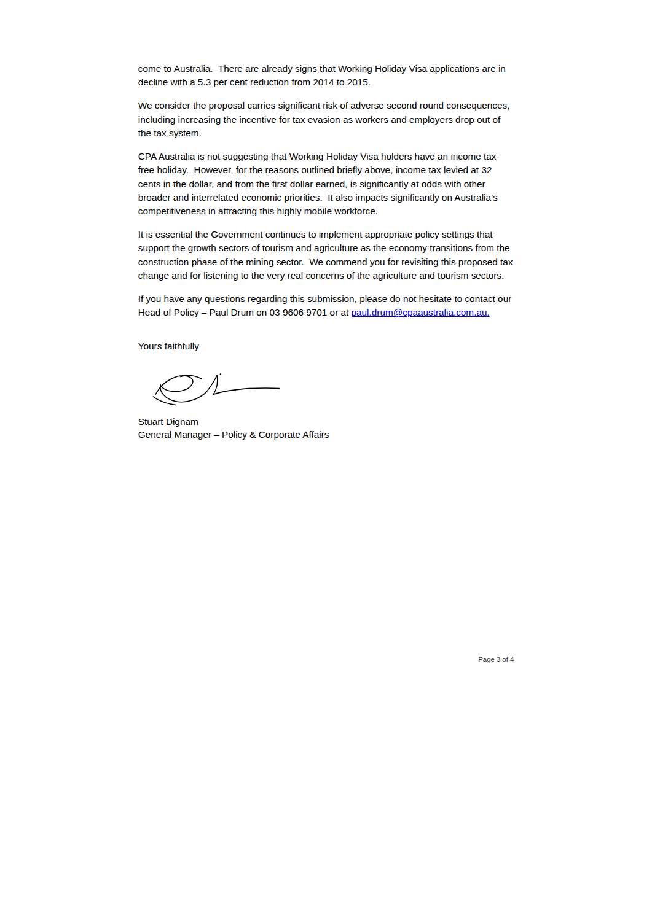come to Australia. There are already signs that Working Holiday Visa applications are in decline with a 5.3 per cent reduction from 2014 to 2015.
We consider the proposal carries significant risk of adverse second round consequences, including increasing the incentive for tax evasion as workers and employers drop out of the tax system.
CPA Australia is not suggesting that Working Holiday Visa holders have an income tax-free holiday. However, for the reasons outlined briefly above, income tax levied at 32 cents in the dollar, and from the first dollar earned, is significantly at odds with other broader and interrelated economic priorities. It also impacts significantly on Australia’s competitiveness in attracting this highly mobile workforce.
It is essential the Government continues to implement appropriate policy settings that support the growth sectors of tourism and agriculture as the economy transitions from the construction phase of the mining sector. We commend you for revisiting this proposed tax change and for listening to the very real concerns of the agriculture and tourism sectors.
If you have any questions regarding this submission, please do not hesitate to contact our Head of Policy – Paul Drum on 03 9606 9701 or at paul.drum@cpaaustralia.com.au.
Yours faithfully
Stuart Dignam
General Manager – Policy & Corporate Affairs
Page 3 of 4